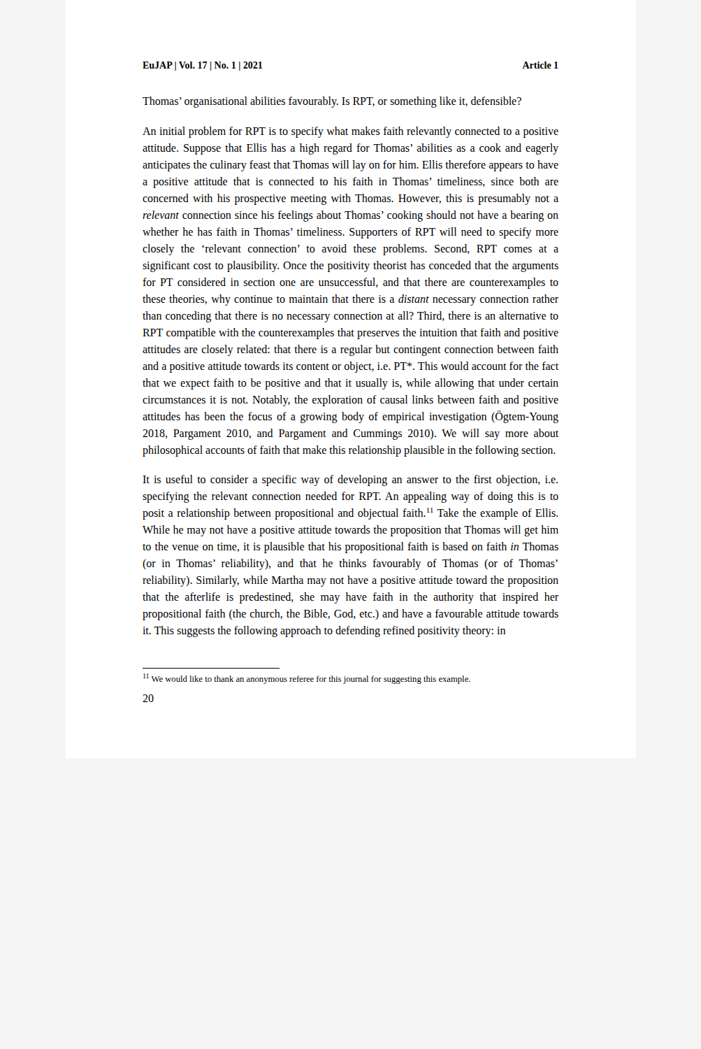EuJAP | Vol. 17 | No. 1 | 2021
Article 1
Thomas’ organisational abilities favourably. Is RPT, or something like it, defensible?
An initial problem for RPT is to specify what makes faith relevantly connected to a positive attitude. Suppose that Ellis has a high regard for Thomas’ abilities as a cook and eagerly anticipates the culinary feast that Thomas will lay on for him. Ellis therefore appears to have a positive attitude that is connected to his faith in Thomas’ timeliness, since both are concerned with his prospective meeting with Thomas. However, this is presumably not a relevant connection since his feelings about Thomas’ cooking should not have a bearing on whether he has faith in Thomas’ timeliness. Supporters of RPT will need to specify more closely the ‘relevant connection’ to avoid these problems. Second, RPT comes at a significant cost to plausibility. Once the positivity theorist has conceded that the arguments for PT considered in section one are unsuccessful, and that there are counterexamples to these theories, why continue to maintain that there is a distant necessary connection rather than conceding that there is no necessary connection at all? Third, there is an alternative to RPT compatible with the counterexamples that preserves the intuition that faith and positive attitudes are closely related: that there is a regular but contingent connection between faith and a positive attitude towards its content or object, i.e. PT*. This would account for the fact that we expect faith to be positive and that it usually is, while allowing that under certain circumstances it is not. Notably, the exploration of causal links between faith and positive attitudes has been the focus of a growing body of empirical investigation (Ögtem-Young 2018, Pargament 2010, and Pargament and Cummings 2010). We will say more about philosophical accounts of faith that make this relationship plausible in the following section.
It is useful to consider a specific way of developing an answer to the first objection, i.e. specifying the relevant connection needed for RPT. An appealing way of doing this is to posit a relationship between propositional and objectual faith.11 Take the example of Ellis. While he may not have a positive attitude towards the proposition that Thomas will get him to the venue on time, it is plausible that his propositional faith is based on faith in Thomas (or in Thomas’ reliability), and that he thinks favourably of Thomas (or of Thomas’ reliability). Similarly, while Martha may not have a positive attitude toward the proposition that the afterlife is predestined, she may have faith in the authority that inspired her propositional faith (the church, the Bible, God, etc.) and have a favourable attitude towards it. This suggests the following approach to defending refined positivity theory: in
11 We would like to thank an anonymous referee for this journal for suggesting this example.
20